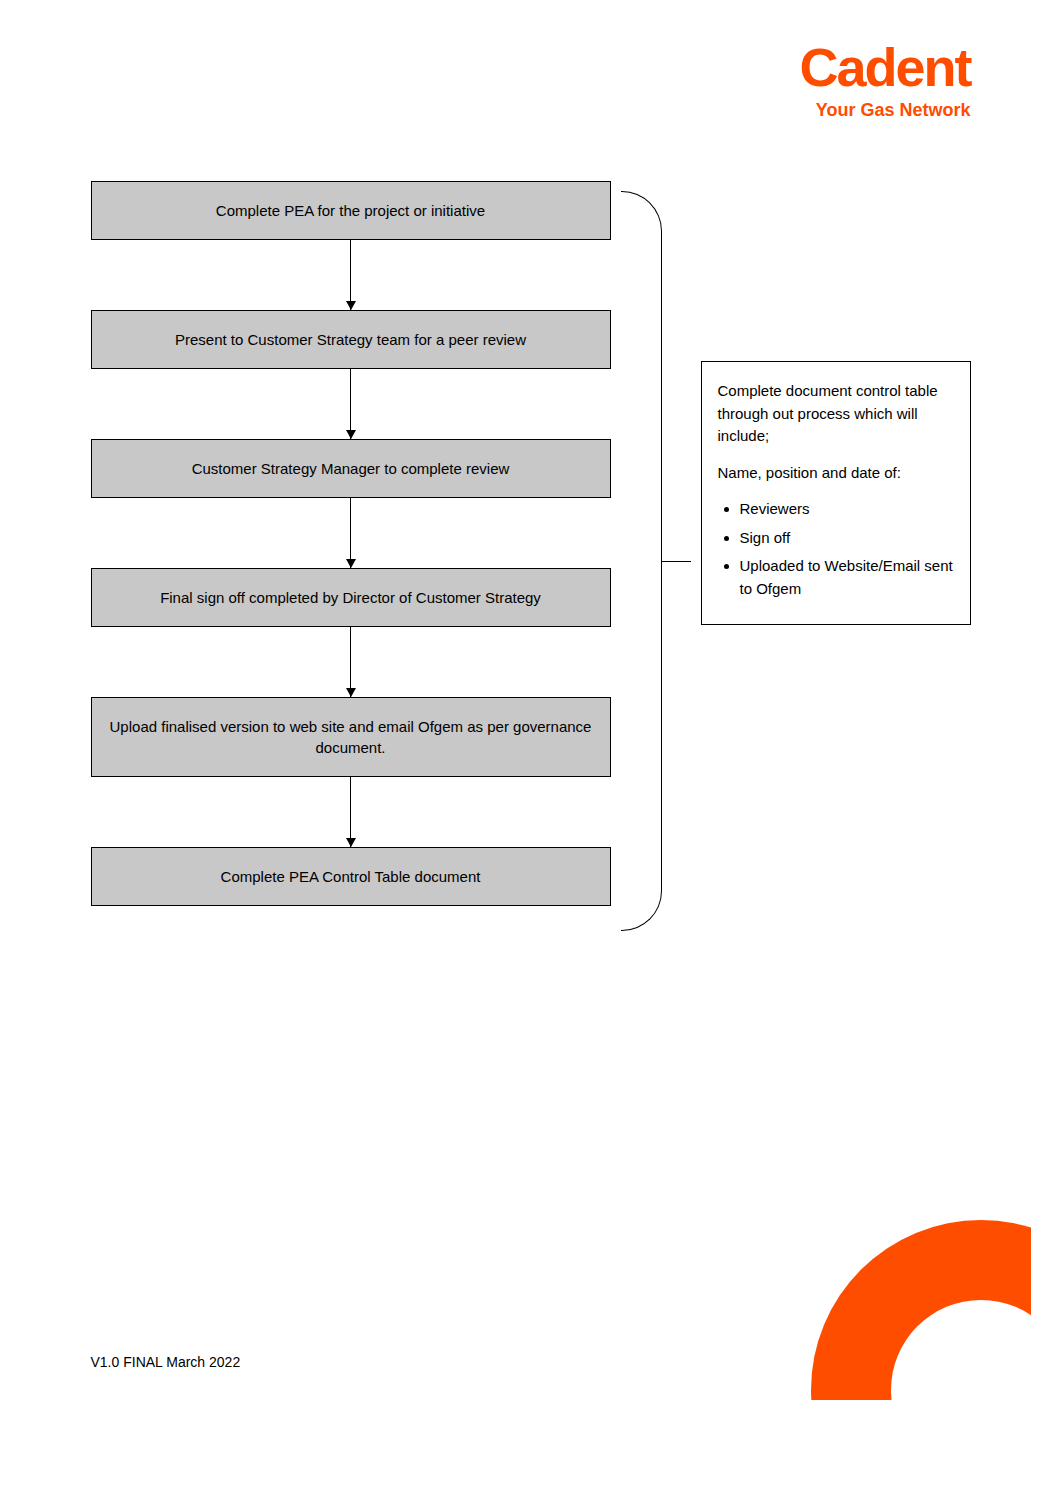Cadent
Your Gas Network
Complete PEA for the project or initiative
Present to Customer Strategy team for a peer review
Customer Strategy Manager to complete review
Final sign off completed by Director of Customer Strategy
Upload finalised version to web site and email Ofgem as per governance document.
Complete PEA Control Table document
Complete document control table through out process which will include;
Name, position and date of:
Reviewers
Sign off
Uploaded to Website/Email sent to Ofgem
V1.0 FINAL March 2022